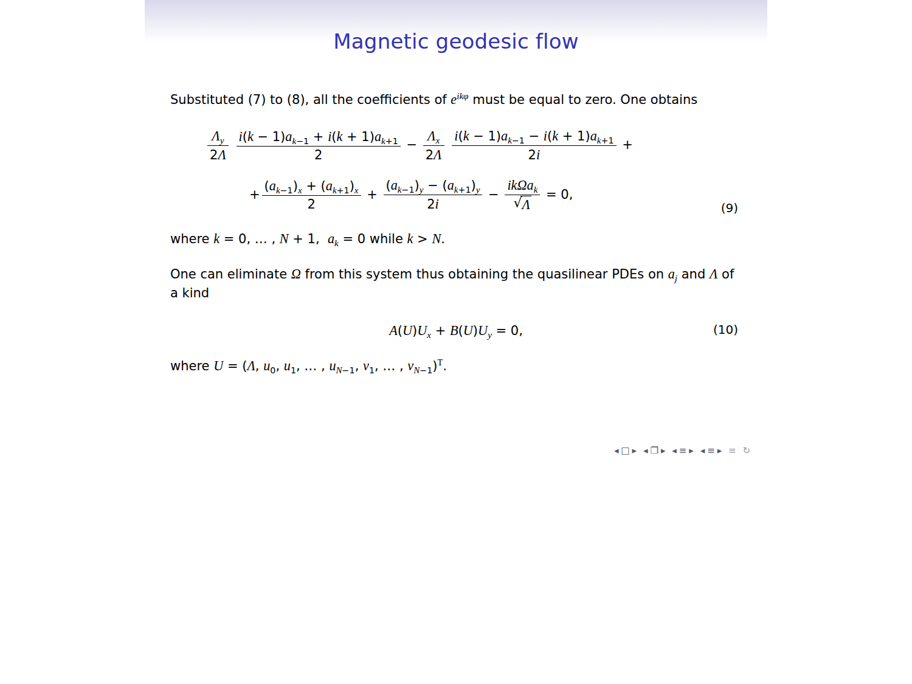Magnetic geodesic flow
Substituted (7) to (8), all the coefficients of eikφ must be equal to zero. One obtains
(9)
Λy 2Λ i(k − 1)ak−1 + i(k + 1)ak+12 − Λx 2Λ i(k − 1)ak−1 − i(k + 1)ak+12i +
+(ak−1)x + (ak+1)x 2 + (ak−1)y − (ak+1)y 2i − ikΩak Λ = 0,
where k = 0, … , N + 1, ak = 0 while k > N.
One can eliminate Ω from this system thus obtaining the quasilinear PDEs on aj and Λ of a kind
(10)
A(U)Ux + B(U)Uy = 0,
where U = (Λ, u0, u1, … , uN−1, v1, … , vN−1)T.
◂□▸ ◂❐▸ ◂≡▸ ◂≡▸ ≡ ↻